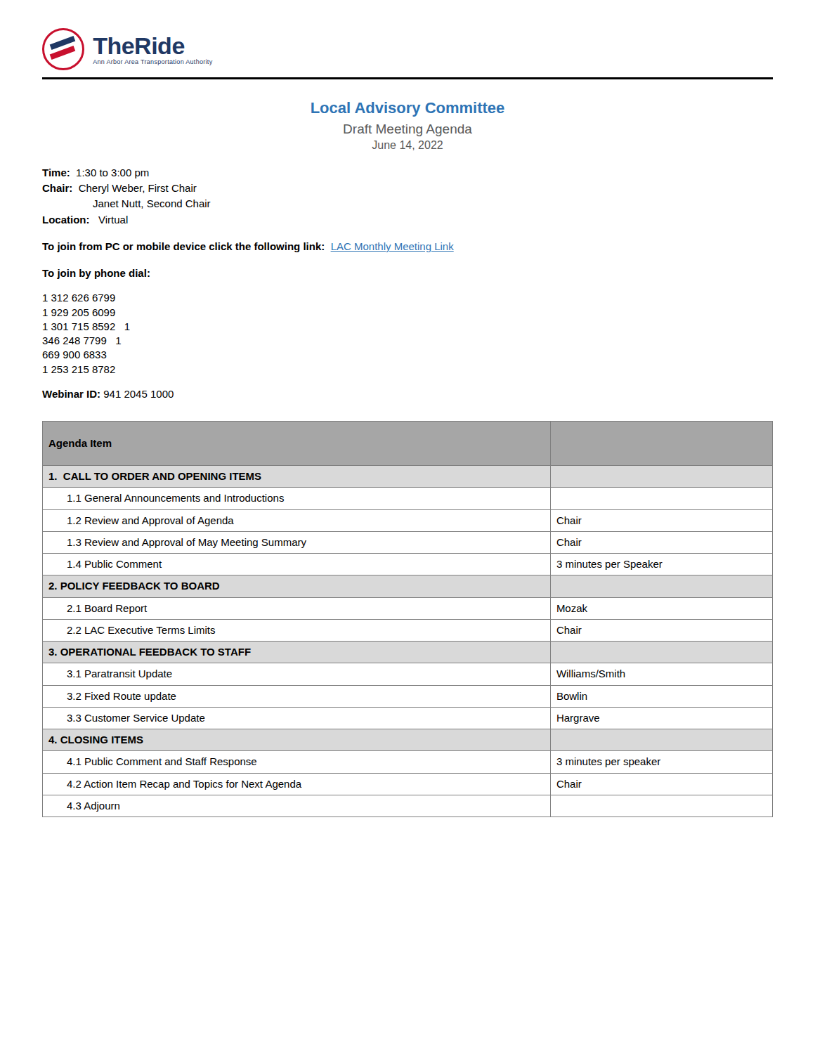TheRide
Ann Arbor Area Transportation Authority
Local Advisory Committee
Draft Meeting Agenda
June 14, 2022
Time: 1:30 to 3:00 pm
Chair: Cheryl Weber, First Chair
Janet Nutt, Second Chair
Location: Virtual
To join from PC or mobile device click the following link: LAC Monthly Meeting Link
To join by phone dial:
1 312 626 6799
1 929 205 6099
1 301 715 8592 1
346 248 7799 1
669 900 6833
1 253 215 8782
Webinar ID: 941 2045 1000
| Agenda Item | |
| --- | --- |
| 1. CALL TO ORDER AND OPENING ITEMS | |
| 1.1 General Announcements and Introductions | |
| 1.2 Review and Approval of Agenda | Chair |
| 1.3 Review and Approval of May Meeting Summary | Chair |
| 1.4 Public Comment | 3 minutes per Speaker |
| 2. POLICY FEEDBACK TO BOARD | |
| 2.1 Board Report | Mozak |
| 2.2 LAC Executive Terms Limits | Chair |
| 3. OPERATIONAL FEEDBACK TO STAFF | |
| 3.1 Paratransit Update | Williams/Smith |
| 3.2 Fixed Route update | Bowlin |
| 3.3 Customer Service Update | Hargrave |
| 4. CLOSING ITEMS | |
| 4.1 Public Comment and Staff Response | 3 minutes per speaker |
| 4.2 Action Item Recap and Topics for Next Agenda | Chair |
| 4.3 Adjourn | |